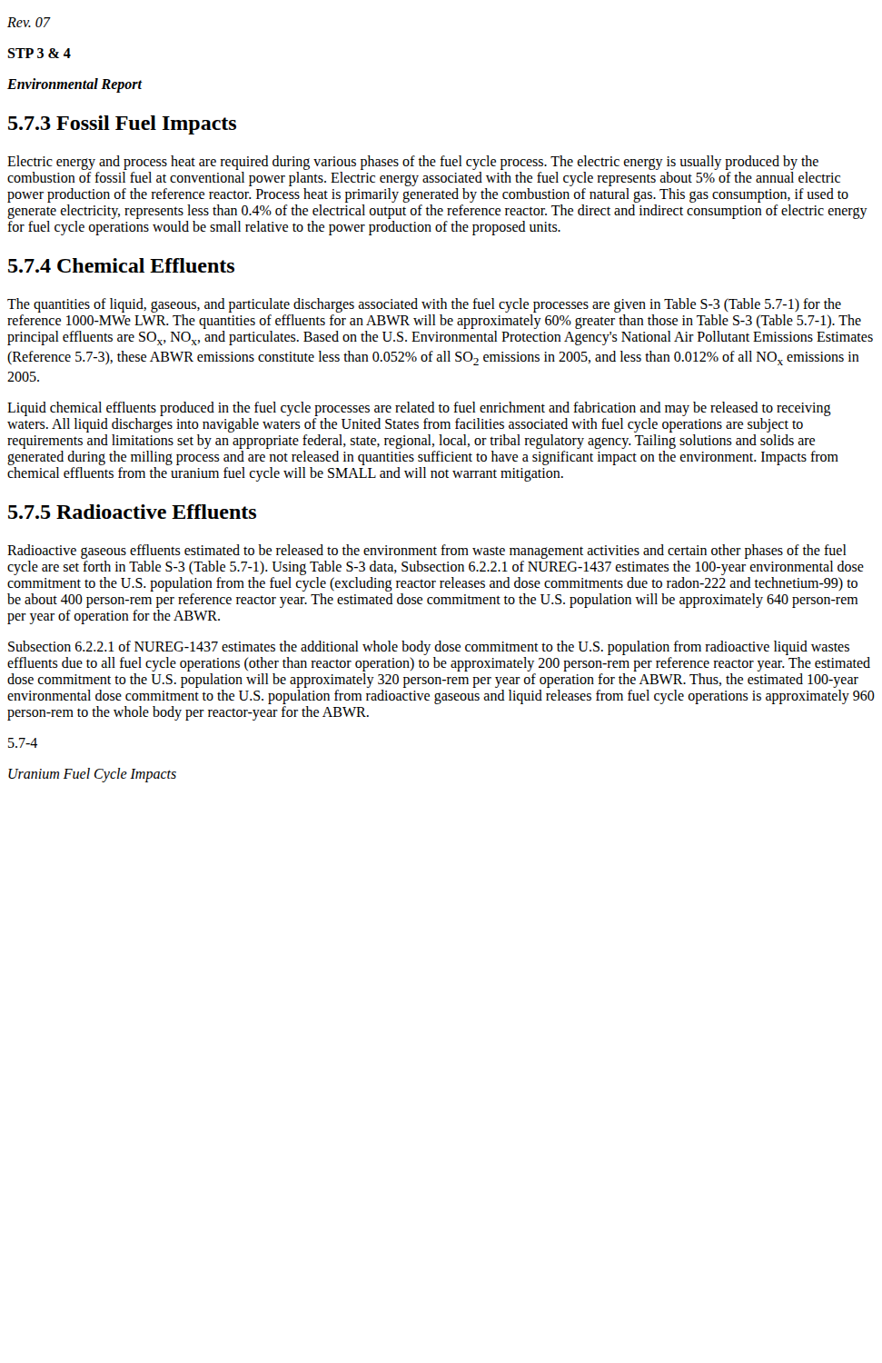Rev. 07
STP 3 & 4
Environmental Report
5.7.3 Fossil Fuel Impacts
Electric energy and process heat are required during various phases of the fuel cycle process. The electric energy is usually produced by the combustion of fossil fuel at conventional power plants. Electric energy associated with the fuel cycle represents about 5% of the annual electric power production of the reference reactor. Process heat is primarily generated by the combustion of natural gas. This gas consumption, if used to generate electricity, represents less than 0.4% of the electrical output of the reference reactor. The direct and indirect consumption of electric energy for fuel cycle operations would be small relative to the power production of the proposed units.
5.7.4 Chemical Effluents
The quantities of liquid, gaseous, and particulate discharges associated with the fuel cycle processes are given in Table S-3 (Table 5.7-1) for the reference 1000-MWe LWR. The quantities of effluents for an ABWR will be approximately 60% greater than those in Table S-3 (Table 5.7-1). The principal effluents are SOx, NOx, and particulates. Based on the U.S. Environmental Protection Agency's National Air Pollutant Emissions Estimates (Reference 5.7-3), these ABWR emissions constitute less than 0.052% of all SO2 emissions in 2005, and less than 0.012% of all NOx emissions in 2005.
Liquid chemical effluents produced in the fuel cycle processes are related to fuel enrichment and fabrication and may be released to receiving waters. All liquid discharges into navigable waters of the United States from facilities associated with fuel cycle operations are subject to requirements and limitations set by an appropriate federal, state, regional, local, or tribal regulatory agency. Tailing solutions and solids are generated during the milling process and are not released in quantities sufficient to have a significant impact on the environment. Impacts from chemical effluents from the uranium fuel cycle will be SMALL and will not warrant mitigation.
5.7.5 Radioactive Effluents
Radioactive gaseous effluents estimated to be released to the environment from waste management activities and certain other phases of the fuel cycle are set forth in Table S-3 (Table 5.7-1). Using Table S-3 data, Subsection 6.2.2.1 of NUREG-1437 estimates the 100-year environmental dose commitment to the U.S. population from the fuel cycle (excluding reactor releases and dose commitments due to radon-222 and technetium-99) to be about 400 person-rem per reference reactor year. The estimated dose commitment to the U.S. population will be approximately 640 person-rem per year of operation for the ABWR.
Subsection 6.2.2.1 of NUREG-1437 estimates the additional whole body dose commitment to the U.S. population from radioactive liquid wastes effluents due to all fuel cycle operations (other than reactor operation) to be approximately 200 person-rem per reference reactor year. The estimated dose commitment to the U.S. population will be approximately 320 person-rem per year of operation for the ABWR. Thus, the estimated 100-year environmental dose commitment to the U.S. population from radioactive gaseous and liquid releases from fuel cycle operations is approximately 960 person-rem to the whole body per reactor-year for the ABWR.
5.7-4
Uranium Fuel Cycle Impacts